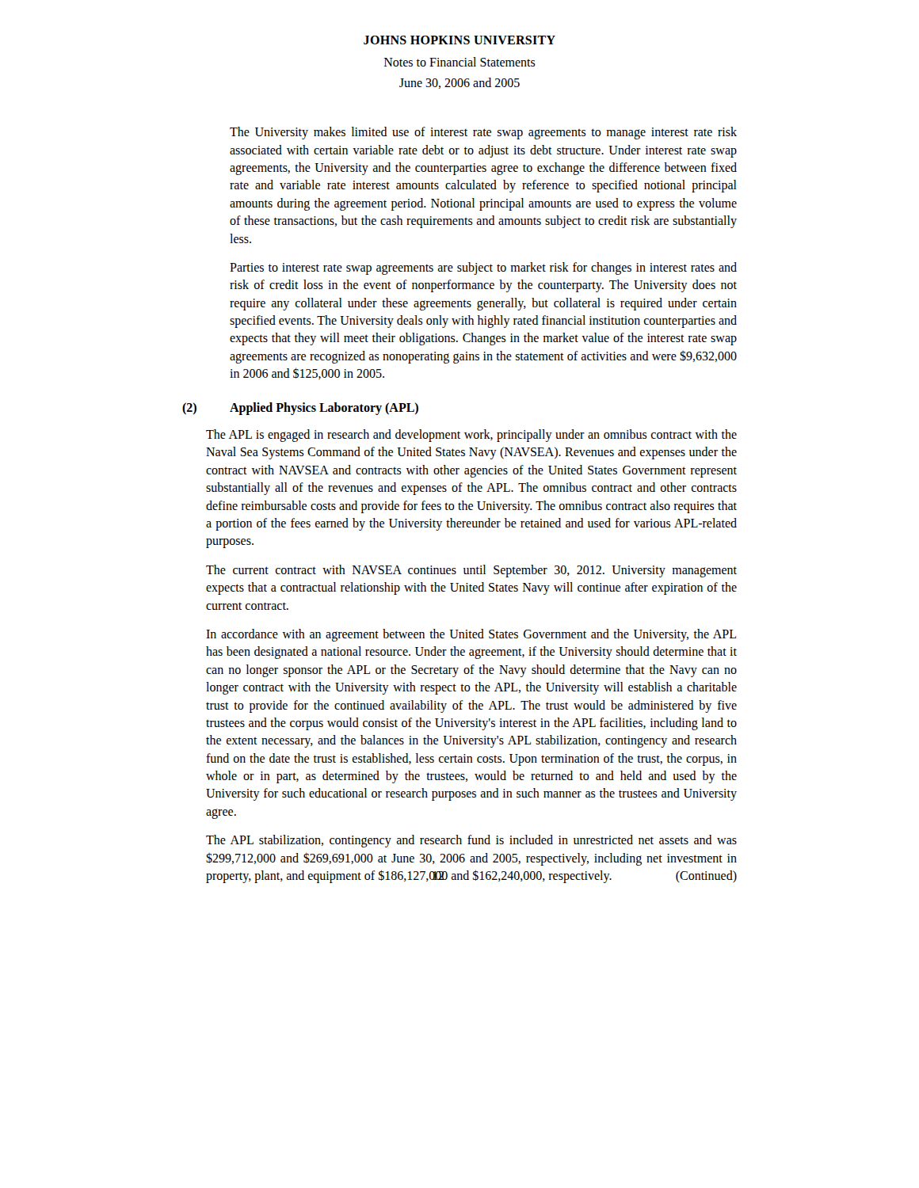JOHNS HOPKINS UNIVERSITY
Notes to Financial Statements
June 30, 2006 and 2005
The University makes limited use of interest rate swap agreements to manage interest rate risk associated with certain variable rate debt or to adjust its debt structure. Under interest rate swap agreements, the University and the counterparties agree to exchange the difference between fixed rate and variable rate interest amounts calculated by reference to specified notional principal amounts during the agreement period. Notional principal amounts are used to express the volume of these transactions, but the cash requirements and amounts subject to credit risk are substantially less.
Parties to interest rate swap agreements are subject to market risk for changes in interest rates and risk of credit loss in the event of nonperformance by the counterparty. The University does not require any collateral under these agreements generally, but collateral is required under certain specified events. The University deals only with highly rated financial institution counterparties and expects that they will meet their obligations. Changes in the market value of the interest rate swap agreements are recognized as nonoperating gains in the statement of activities and were $9,632,000 in 2006 and $125,000 in 2005.
(2)
Applied Physics Laboratory (APL)
The APL is engaged in research and development work, principally under an omnibus contract with the Naval Sea Systems Command of the United States Navy (NAVSEA). Revenues and expenses under the contract with NAVSEA and contracts with other agencies of the United States Government represent substantially all of the revenues and expenses of the APL. The omnibus contract and other contracts define reimbursable costs and provide for fees to the University. The omnibus contract also requires that a portion of the fees earned by the University thereunder be retained and used for various APL-related purposes.
The current contract with NAVSEA continues until September 30, 2012. University management expects that a contractual relationship with the United States Navy will continue after expiration of the current contract.
In accordance with an agreement between the United States Government and the University, the APL has been designated a national resource. Under the agreement, if the University should determine that it can no longer sponsor the APL or the Secretary of the Navy should determine that the Navy can no longer contract with the University with respect to the APL, the University will establish a charitable trust to provide for the continued availability of the APL. The trust would be administered by five trustees and the corpus would consist of the University's interest in the APL facilities, including land to the extent necessary, and the balances in the University's APL stabilization, contingency and research fund on the date the trust is established, less certain costs. Upon termination of the trust, the corpus, in whole or in part, as determined by the trustees, would be returned to and held and used by the University for such educational or research purposes and in such manner as the trustees and University agree.
The APL stabilization, contingency and research fund is included in unrestricted net assets and was $299,712,000 and $269,691,000 at June 30, 2006 and 2005, respectively, including net investment in property, plant, and equipment of $186,127,000 and $162,240,000, respectively.
12 (Continued)